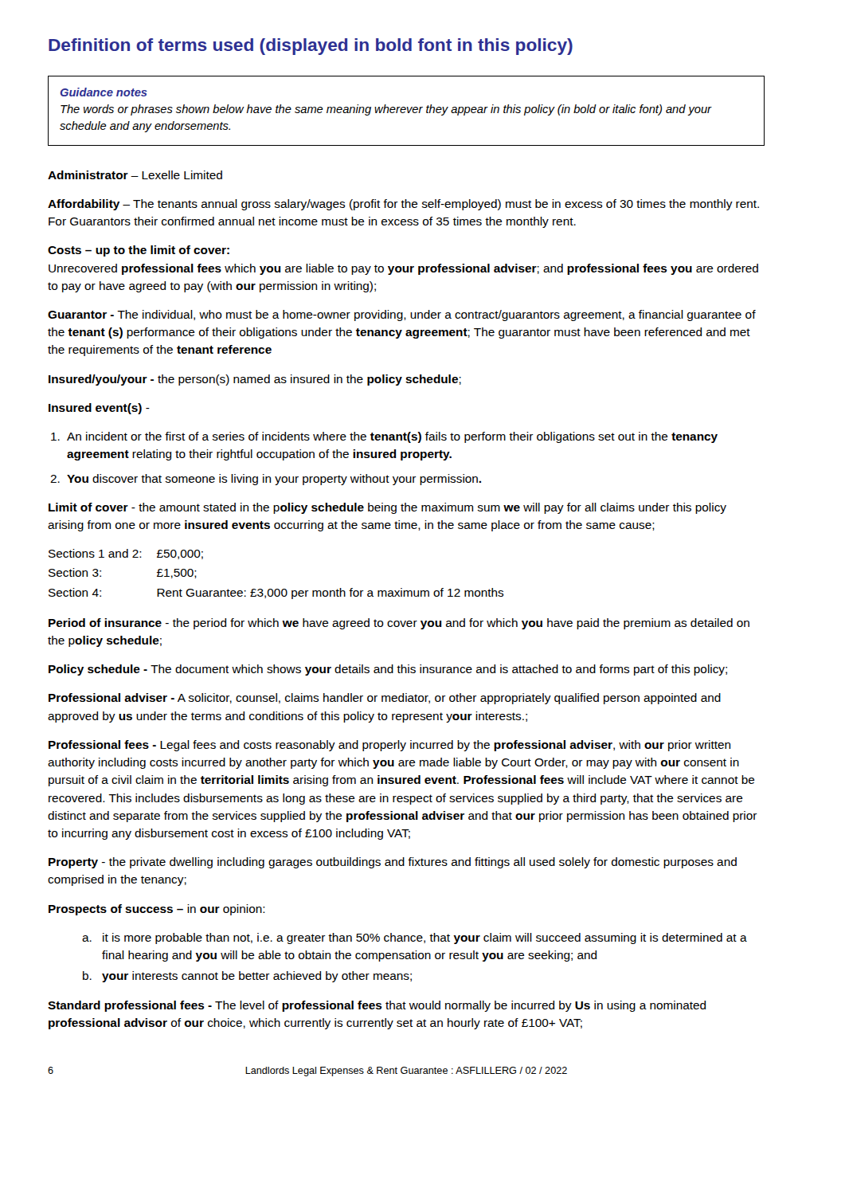Definition of terms used (displayed in bold font in this policy)
Guidance notes
The words or phrases shown below have the same meaning wherever they appear in this policy (in bold or italic font) and your schedule and any endorsements.
Administrator – Lexelle Limited
Affordability – The tenants annual gross salary/wages (profit for the self-employed) must be in excess of 30 times the monthly rent. For Guarantors their confirmed annual net income must be in excess of 35 times the monthly rent.
Costs – up to the limit of cover:
Unrecovered professional fees which you are liable to pay to your professional adviser; and professional fees you are ordered to pay or have agreed to pay (with our permission in writing);
Guarantor - The individual, who must be a home-owner providing, under a contract/guarantors agreement, a financial guarantee of the tenant (s) performance of their obligations under the tenancy agreement; The guarantor must have been referenced and met the requirements of the tenant reference
Insured/you/your - the person(s) named as insured in the policy schedule;
Insured event(s) -
An incident or the first of a series of incidents where the tenant(s) fails to perform their obligations set out in the tenancy agreement relating to their rightful occupation of the insured property.
You discover that someone is living in your property without your permission.
Limit of cover - the amount stated in the policy schedule being the maximum sum we will pay for all claims under this policy arising from one or more insured events occurring at the same time, in the same place or from the same cause;
| Sections 1 and 2: | £50,000; |
| Section 3: | £1,500; |
| Section 4: | Rent Guarantee: £3,000 per month for a maximum of 12 months |
Period of insurance - the period for which we have agreed to cover you and for which you have paid the premium as detailed on the policy schedule;
Policy schedule - The document which shows your details and this insurance and is attached to and forms part of this policy;
Professional adviser - A solicitor, counsel, claims handler or mediator, or other appropriately qualified person appointed and approved by us under the terms and conditions of this policy to represent your interests.;
Professional fees - Legal fees and costs reasonably and properly incurred by the professional adviser, with our prior written authority including costs incurred by another party for which you are made liable by Court Order, or may pay with our consent in pursuit of a civil claim in the territorial limits arising from an insured event. Professional fees will include VAT where it cannot be recovered. This includes disbursements as long as these are in respect of services supplied by a third party, that the services are distinct and separate from the services supplied by the professional adviser and that our prior permission has been obtained prior to incurring any disbursement cost in excess of £100 including VAT;
Property - the private dwelling including garages outbuildings and fixtures and fittings all used solely for domestic purposes and comprised in the tenancy;
Prospects of success – in our opinion:
it is more probable than not, i.e. a greater than 50% chance, that your claim will succeed assuming it is determined at a final hearing and you will be able to obtain the compensation or result you are seeking; and
your interests cannot be better achieved by other means;
Standard professional fees - The level of professional fees that would normally be incurred by Us in using a nominated professional advisor of our choice, which currently is currently set at an hourly rate of £100+ VAT;
6
Landlords Legal Expenses & Rent Guarantee : ASFLILLERG / 02 / 2022